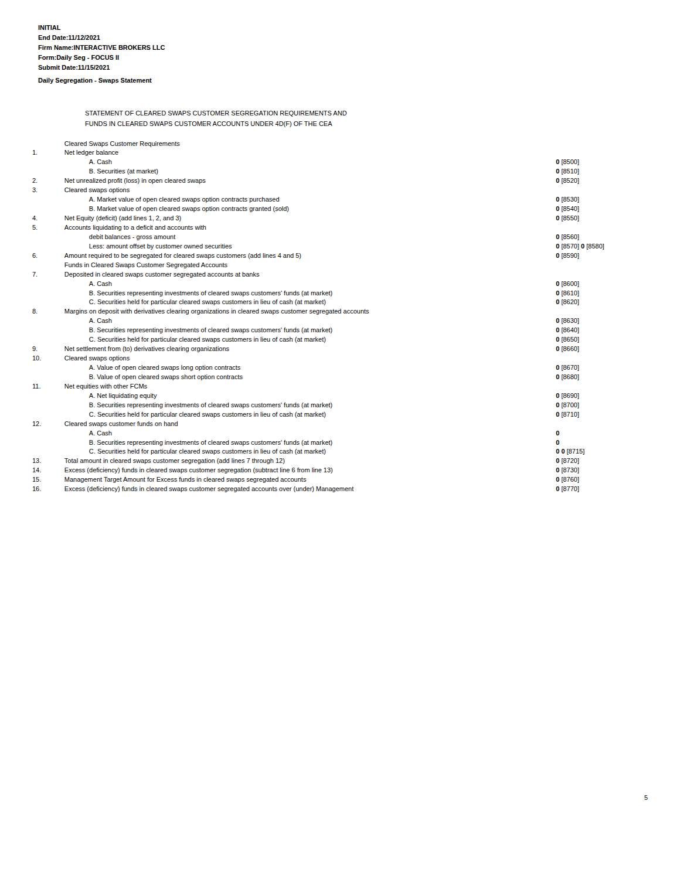INITIAL
End Date:11/12/2021
Firm Name:INTERACTIVE BROKERS LLC
Form:Daily Seg - FOCUS II
Submit Date:11/15/2021
Daily Segregation - Swaps Statement
STATEMENT OF CLEARED SWAPS CUSTOMER SEGREGATION REQUIREMENTS AND
FUNDS IN CLEARED SWAPS CUSTOMER ACCOUNTS UNDER 4D(F) OF THE CEA
| | Cleared Swaps Customer Requirements | |
| 1. | Net ledger balance | |
| | A. Cash | 0 [8500] |
| | B. Securities (at market) | 0 [8510] |
| 2. | Net unrealized profit (loss) in open cleared swaps | 0 [8520] |
| 3. | Cleared swaps options | |
| | A. Market value of open cleared swaps option contracts purchased | 0 [8530] |
| | B. Market value of open cleared swaps option contracts granted (sold) | 0 [8540] |
| 4. | Net Equity (deficit) (add lines 1, 2, and 3) | 0 [8550] |
| 5. | Accounts liquidating to a deficit and accounts with | |
| | debit balances - gross amount | 0 [8560] |
| | Less: amount offset by customer owned securities | 0 [8570] 0 [8580] |
| 6. | Amount required to be segregated for cleared swaps customers (add lines 4 and 5) | 0 [8590] |
| | Funds in Cleared Swaps Customer Segregated Accounts | |
| 7. | Deposited in cleared swaps customer segregated accounts at banks | |
| | A. Cash | 0 [8600] |
| | B. Securities representing investments of cleared swaps customers' funds (at market) | 0 [8610] |
| | C. Securities held for particular cleared swaps customers in lieu of cash (at market) | 0 [8620] |
| 8. | Margins on deposit with derivatives clearing organizations in cleared swaps customer segregated accounts | |
| | A. Cash | 0 [8630] |
| | B. Securities representing investments of cleared swaps customers' funds (at market) | 0 [8640] |
| | C. Securities held for particular cleared swaps customers in lieu of cash (at market) | 0 [8650] |
| 9. | Net settlement from (to) derivatives clearing organizations | 0 [8660] |
| 10. | Cleared swaps options | |
| | A. Value of open cleared swaps long option contracts | 0 [8670] |
| | B. Value of open cleared swaps short option contracts | 0 [8680] |
| 11. | Net equities with other FCMs | |
| | A. Net liquidating equity | 0 [8690] |
| | B. Securities representing investments of cleared swaps customers' funds (at market) | 0 [8700] |
| | C. Securities held for particular cleared swaps customers in lieu of cash (at market) | 0 [8710] |
| 12. | Cleared swaps customer funds on hand | |
| | A. Cash | 0 |
| | B. Securities representing investments of cleared swaps customers' funds (at market) | 0 |
| | C. Securities held for particular cleared swaps customers in lieu of cash (at market) | 0 0 [8715] |
| 13. | Total amount in cleared swaps customer segregation (add lines 7 through 12) | 0 [8720] |
| 14. | Excess (deficiency) funds in cleared swaps customer segregation (subtract line 6 from line 13) | 0 [8730] |
| 15. | Management Target Amount for Excess funds in cleared swaps segregated accounts | 0 [8760] |
| 16. | Excess (deficiency) funds in cleared swaps customer segregated accounts over (under) Management | 0 [8770] |
5